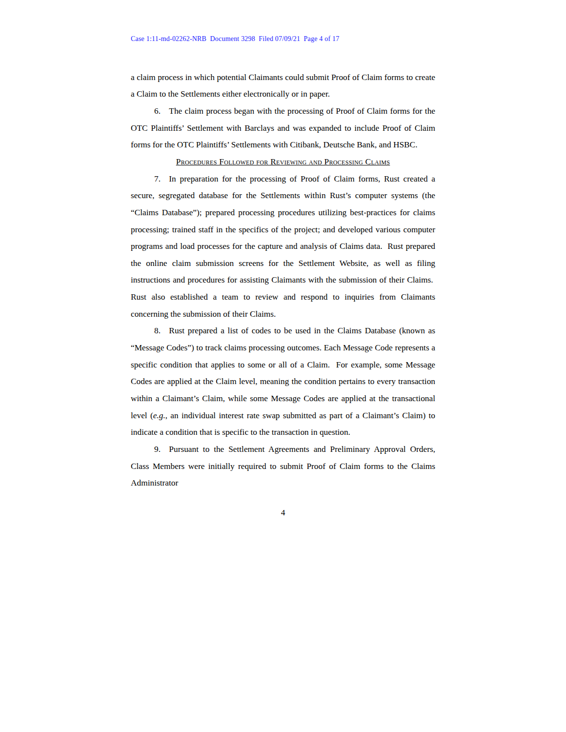Case 1:11-md-02262-NRB Document 3298 Filed 07/09/21 Page 4 of 17
a claim process in which potential Claimants could submit Proof of Claim forms to create a Claim to the Settlements either electronically or in paper.
6. The claim process began with the processing of Proof of Claim forms for the OTC Plaintiffs’ Settlement with Barclays and was expanded to include Proof of Claim forms for the OTC Plaintiffs’ Settlements with Citibank, Deutsche Bank, and HSBC.
Procedures Followed for Reviewing and Processing Claims
7. In preparation for the processing of Proof of Claim forms, Rust created a secure, segregated database for the Settlements within Rust’s computer systems (the “Claims Database”); prepared processing procedures utilizing best-practices for claims processing; trained staff in the specifics of the project; and developed various computer programs and load processes for the capture and analysis of Claims data. Rust prepared the online claim submission screens for the Settlement Website, as well as filing instructions and procedures for assisting Claimants with the submission of their Claims. Rust also established a team to review and respond to inquiries from Claimants concerning the submission of their Claims.
8. Rust prepared a list of codes to be used in the Claims Database (known as “Message Codes”) to track claims processing outcomes. Each Message Code represents a specific condition that applies to some or all of a Claim. For example, some Message Codes are applied at the Claim level, meaning the condition pertains to every transaction within a Claimant’s Claim, while some Message Codes are applied at the transactional level (e.g., an individual interest rate swap submitted as part of a Claimant’s Claim) to indicate a condition that is specific to the transaction in question.
9. Pursuant to the Settlement Agreements and Preliminary Approval Orders, Class Members were initially required to submit Proof of Claim forms to the Claims Administrator
4